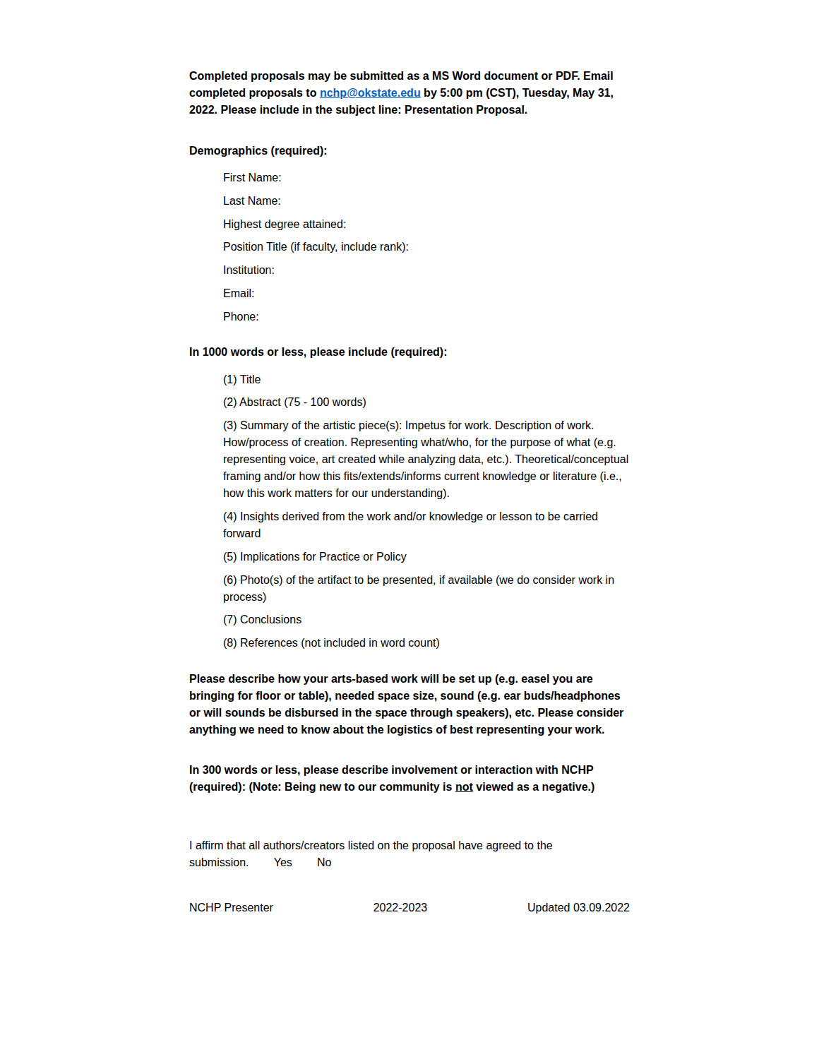Completed proposals may be submitted as a MS Word document or PDF. Email completed proposals to nchp@okstate.edu by 5:00 pm (CST), Tuesday, May 31, 2022. Please include in the subject line: Presentation Proposal.
Demographics (required):
First Name:
Last Name:
Highest degree attained:
Position Title (if faculty, include rank):
Institution:
Email:
Phone:
In 1000 words or less, please include (required):
(1) Title
(2) Abstract (75 - 100 words)
(3) Summary of the artistic piece(s): Impetus for work. Description of work. How/process of creation. Representing what/who, for the purpose of what (e.g. representing voice, art created while analyzing data, etc.). Theoretical/conceptual framing and/or how this fits/extends/informs current knowledge or literature (i.e., how this work matters for our understanding).
(4) Insights derived from the work and/or knowledge or lesson to be carried forward
(5) Implications for Practice or Policy
(6) Photo(s) of the artifact to be presented, if available (we do consider work in process)
(7) Conclusions
(8) References (not included in word count)
Please describe how your arts-based work will be set up (e.g. easel you are bringing for floor or table), needed space size, sound (e.g. ear buds/headphones or will sounds be disbursed in the space through speakers), etc. Please consider anything we need to know about the logistics of best representing your work.
In 300 words or less, please describe involvement or interaction with NCHP (required): (Note: Being new to our community is not viewed as a negative.)
I affirm that all authors/creators listed on the proposal have agreed to the submission.Yes No
NCHP Presenter 2022-2023 Updated 03.09.2022